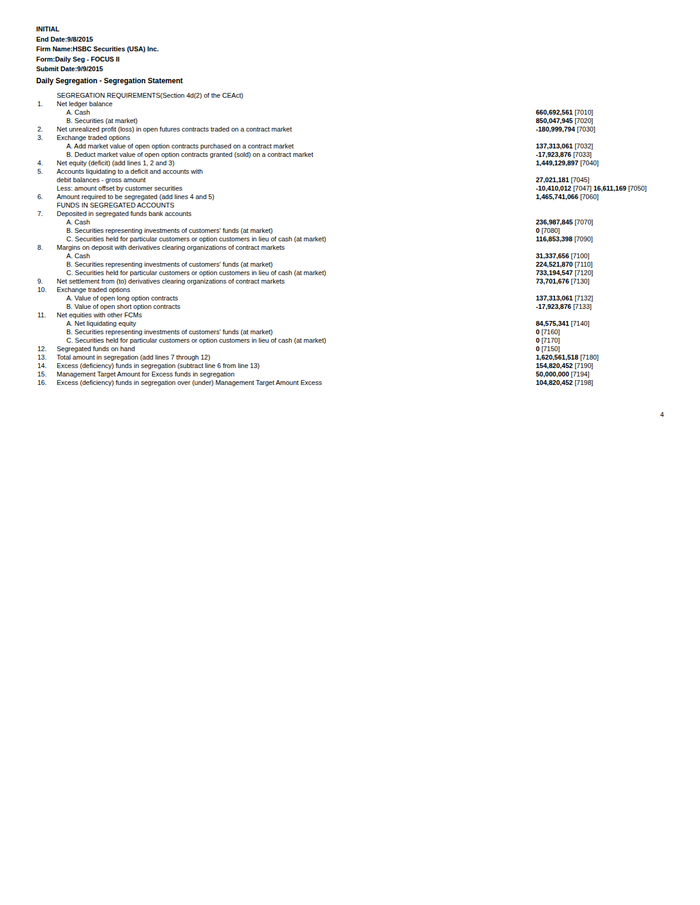INITIAL
End Date:9/8/2015
Firm Name:HSBC Securities (USA) Inc.
Form:Daily Seg - FOCUS II
Submit Date:9/9/2015
Daily Segregation - Segregation Statement
| | SEGREGATION REQUIREMENTS(Section 4d(2) of the CEAct) | |
| 1. | Net ledger balance | |
| | A. Cash | 660,692,561 [7010] |
| | B. Securities (at market) | 850,047,945 [7020] |
| 2. | Net unrealized profit (loss) in open futures contracts traded on a contract market | -180,999,794 [7030] |
| 3. | Exchange traded options | |
| | A. Add market value of open option contracts purchased on a contract market | 137,313,061 [7032] |
| | B. Deduct market value of open option contracts granted (sold) on a contract market | -17,923,876 [7033] |
| 4. | Net equity (deficit) (add lines 1, 2 and 3) | 1,449,129,897 [7040] |
| 5. | Accounts liquidating to a deficit and accounts with | |
| | debit balances - gross amount | 27,021,181 [7045] |
| | Less: amount offset by customer securities | -10,410,012 [7047] 16,611,169 [7050] |
| 6. | Amount required to be segregated (add lines 4 and 5) | 1,465,741,066 [7060] |
| | FUNDS IN SEGREGATED ACCOUNTS | |
| 7. | Deposited in segregated funds bank accounts | |
| | A. Cash | 236,987,845 [7070] |
| | B. Securities representing investments of customers' funds (at market) | 0 [7080] |
| | C. Securities held for particular customers or option customers in lieu of cash (at market) | 116,853,398 [7090] |
| 8. | Margins on deposit with derivatives clearing organizations of contract markets | |
| | A. Cash | 31,337,656 [7100] |
| | B. Securities representing investments of customers' funds (at market) | 224,521,870 [7110] |
| | C. Securities held for particular customers or option customers in lieu of cash (at market) | 733,194,547 [7120] |
| 9. | Net settlement from (to) derivatives clearing organizations of contract markets | 73,701,676 [7130] |
| 10. | Exchange traded options | |
| | A. Value of open long option contracts | 137,313,061 [7132] |
| | B. Value of open short option contracts | -17,923,876 [7133] |
| 11. | Net equities with other FCMs | |
| | A. Net liquidating equity | 84,575,341 [7140] |
| | B. Securities representing investments of customers' funds (at market) | 0 [7160] |
| | C. Securities held for particular customers or option customers in lieu of cash (at market) | 0 [7170] |
| 12. | Segregated funds on hand | 0 [7150] |
| 13. | Total amount in segregation (add lines 7 through 12) | 1,620,561,518 [7180] |
| 14. | Excess (deficiency) funds in segregation (subtract line 6 from line 13) | 154,820,452 [7190] |
| 15. | Management Target Amount for Excess funds in segregation | 50,000,000 [7194] |
| 16. | Excess (deficiency) funds in segregation over (under) Management Target Amount Excess | 104,820,452 [7198] |
4